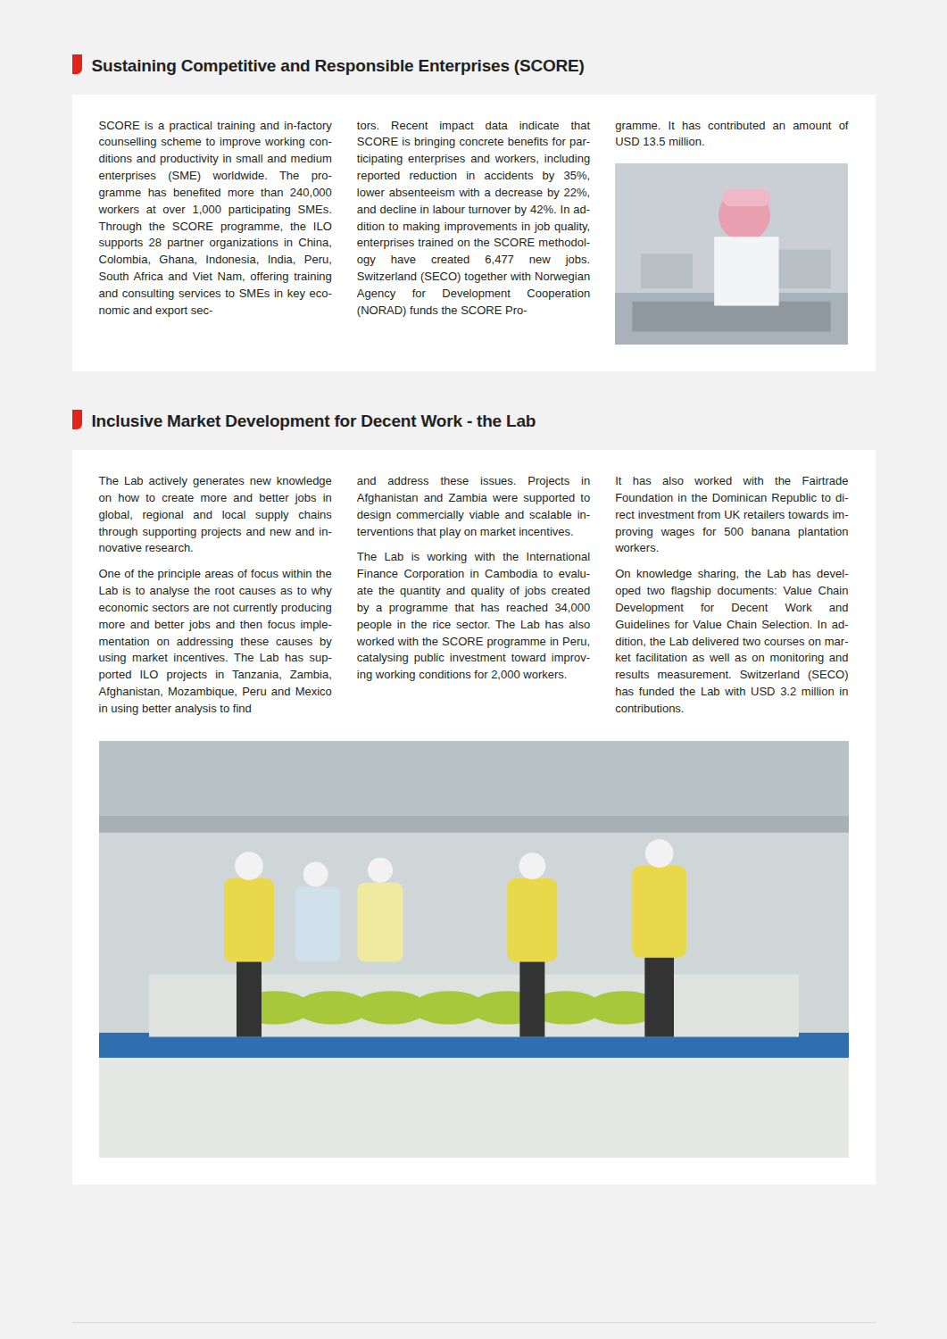Sustaining Competitive and Responsible Enterprises (SCORE)
SCORE is a practical training and in-factory counselling scheme to improve working conditions and productivity in small and medium enterprises (SME) worldwide. The programme has benefited more than 240,000 workers at over 1,000 participating SMEs. Through the SCORE programme, the ILO supports 28 partner organizations in China, Colombia, Ghana, Indonesia, India, Peru, South Africa and Viet Nam, offering training and consulting services to SMEs in key economic and export sec-
tors. Recent impact data indicate that SCORE is bringing concrete benefits for participating enterprises and workers, including reported reduction in accidents by 35%, lower absenteeism with a decrease by 22%, and decline in labour turnover by 42%. In addition to making improvements in job quality, enterprises trained on the SCORE methodology have created 6,477 new jobs. Switzerland (SECO) together with Norwegian Agency for Development Cooperation (NORAD) funds the SCORE Pro-
gramme. It has contributed an amount of USD 13.5 million.
Inclusive Market Development for Decent Work - the Lab
The Lab actively generates new knowledge on how to create more and better jobs in global, regional and local supply chains through supporting projects and new and innovative research.
One of the principle areas of focus within the Lab is to analyse the root causes as to why economic sectors are not currently producing more and better jobs and then focus implementation on addressing these causes by using market incentives. The Lab has supported ILO projects in Tanzania, Zambia, Afghanistan, Mozambique, Peru and Mexico in using better analysis to find
and address these issues. Projects in Afghanistan and Zambia were supported to design commercially viable and scalable interventions that play on market incentives.
The Lab is working with the International Finance Corporation in Cambodia to evaluate the quantity and quality of jobs created by a programme that has reached 34,000 people in the rice sector. The Lab has also worked with the SCORE programme in Peru, catalysing public investment toward improving working conditions for 2,000 workers.
It has also worked with the Fairtrade Foundation in the Dominican Republic to direct investment from UK retailers towards improving wages for 500 banana plantation workers.
On knowledge sharing, the Lab has developed two flagship documents: Value Chain Development for Decent Work and Guidelines for Value Chain Selection. In addition, the Lab delivered two courses on market facilitation as well as on monitoring and results measurement. Switzerland (SECO) has funded the Lab with USD 3.2 million in contributions.